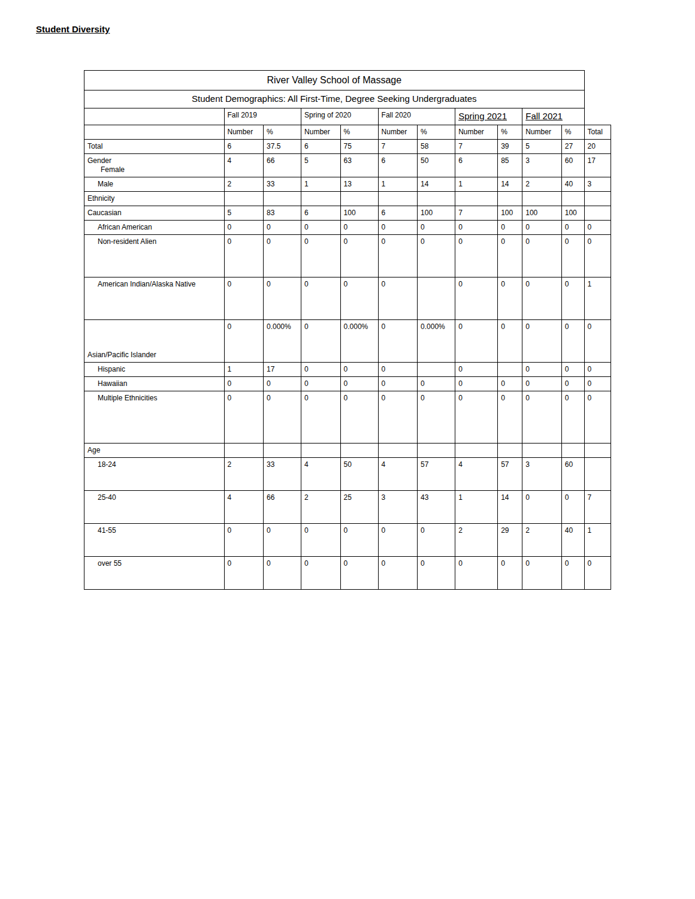Student Diversity
| River Valley School of Massage |
| Student Demographics: All First-Time, Degree Seeking Undergraduates |
| | Fall 2019 | Spring of 2020 | Fall 2020 | Spring 2021 | Fall 2021 |
| | Number | % | Number | % | Number | % | Number | % | Number | % | Total |
| Total | 6 | 37.5 | 6 | 75 | 7 | 58 | 7 | 39 | 5 | 27 | 20 |
| Gender Female | 4 | 66 | 5 | 63 | 6 | 50 | 6 | 85 | 3 | 60 | 17 |
| Male | 2 | 33 | 1 | 13 | 1 | 14 | 1 | 14 | 2 | 40 | 3 |
| Ethnicity | | | | | | | | | | | |
| Caucasian | 5 | 83 | 6 | 100 | 6 | 100 | 7 | 100 | 100 | 100 | |
| African American | 0 | 0 | 0 | 0 | 0 | 0 | 0 | 0 | 0 | 0 | 0 |
| Non-resident Alien | 0 | 0 | 0 | 0 | 0 | 0 | 0 | 0 | 0 | 0 | 0 |
| American Indian/Alaska Native | 0 | 0 | 0 | 0 | 0 | | 0 | 0 | 0 | 0 | 1 |
| Asian/Pacific Islander | 0 | 0.000% | 0 | 0.000% | 0 | 0.000% | 0 | 0 | 0 | 0 | 0 |
| Hispanic | 1 | 17 | 0 | 0 | 0 | | 0 | | 0 | 0 | 0 |
| Hawaiian | 0 | 0 | 0 | 0 | 0 | 0 | 0 | 0 | 0 | 0 | 0 |
| Multiple Ethnicities | 0 | 0 | 0 | 0 | 0 | 0 | 0 | 0 | 0 | 0 | 0 |
| Age | | | | | | | | | | | |
| 18-24 | 2 | 33 | 4 | 50 | 4 | 57 | 4 | 57 | 3 | 60 | |
| 25-40 | 4 | 66 | 2 | 25 | 3 | 43 | 1 | 14 | 0 | 0 | 7 |
| 41-55 | 0 | 0 | 0 | 0 | 0 | 0 | 2 | 29 | 2 | 40 | 1 |
| over 55 | 0 | 0 | 0 | 0 | 0 | 0 | 0 | 0 | 0 | 0 | 0 |